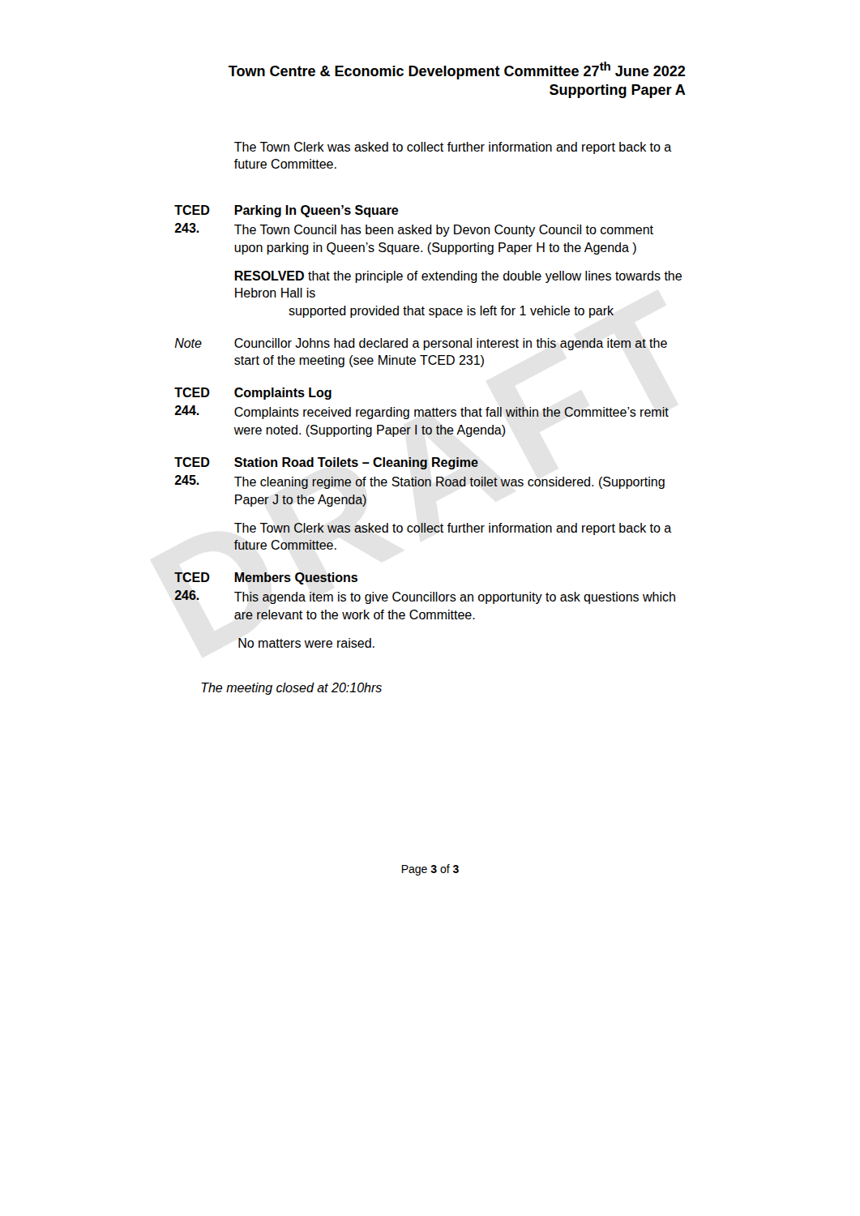DRAFT
Town Centre & Economic Development Committee 27th June 2022 Supporting Paper A
The Town Clerk was asked to collect further information and report back to a future Committee.
TCED
243.
Parking In Queen’s Square
The Town Council has been asked by Devon County Council to comment upon parking in Queen’s Square. (Supporting Paper H to the Agenda )
RESOLVED that the principle of extending the double yellow lines towards the Hebron Hall is supported provided that space is left for 1 vehicle to park
Note
Councillor Johns had declared a personal interest in this agenda item at the start of the meeting (see Minute TCED 231)
TCED
244.
Complaints Log
Complaints received regarding matters that fall within the Committee’s remit were noted. (Supporting Paper I to the Agenda)
TCED
245.
Station Road Toilets – Cleaning Regime
The cleaning regime of the Station Road toilet was considered. (Supporting Paper J to the Agenda)
The Town Clerk was asked to collect further information and report back to a future Committee.
TCED
246.
Members Questions
This agenda item is to give Councillors an opportunity to ask questions which are relevant to the work of the Committee.
No matters were raised.
The meeting closed at 20:10hrs
Page 3 of 3